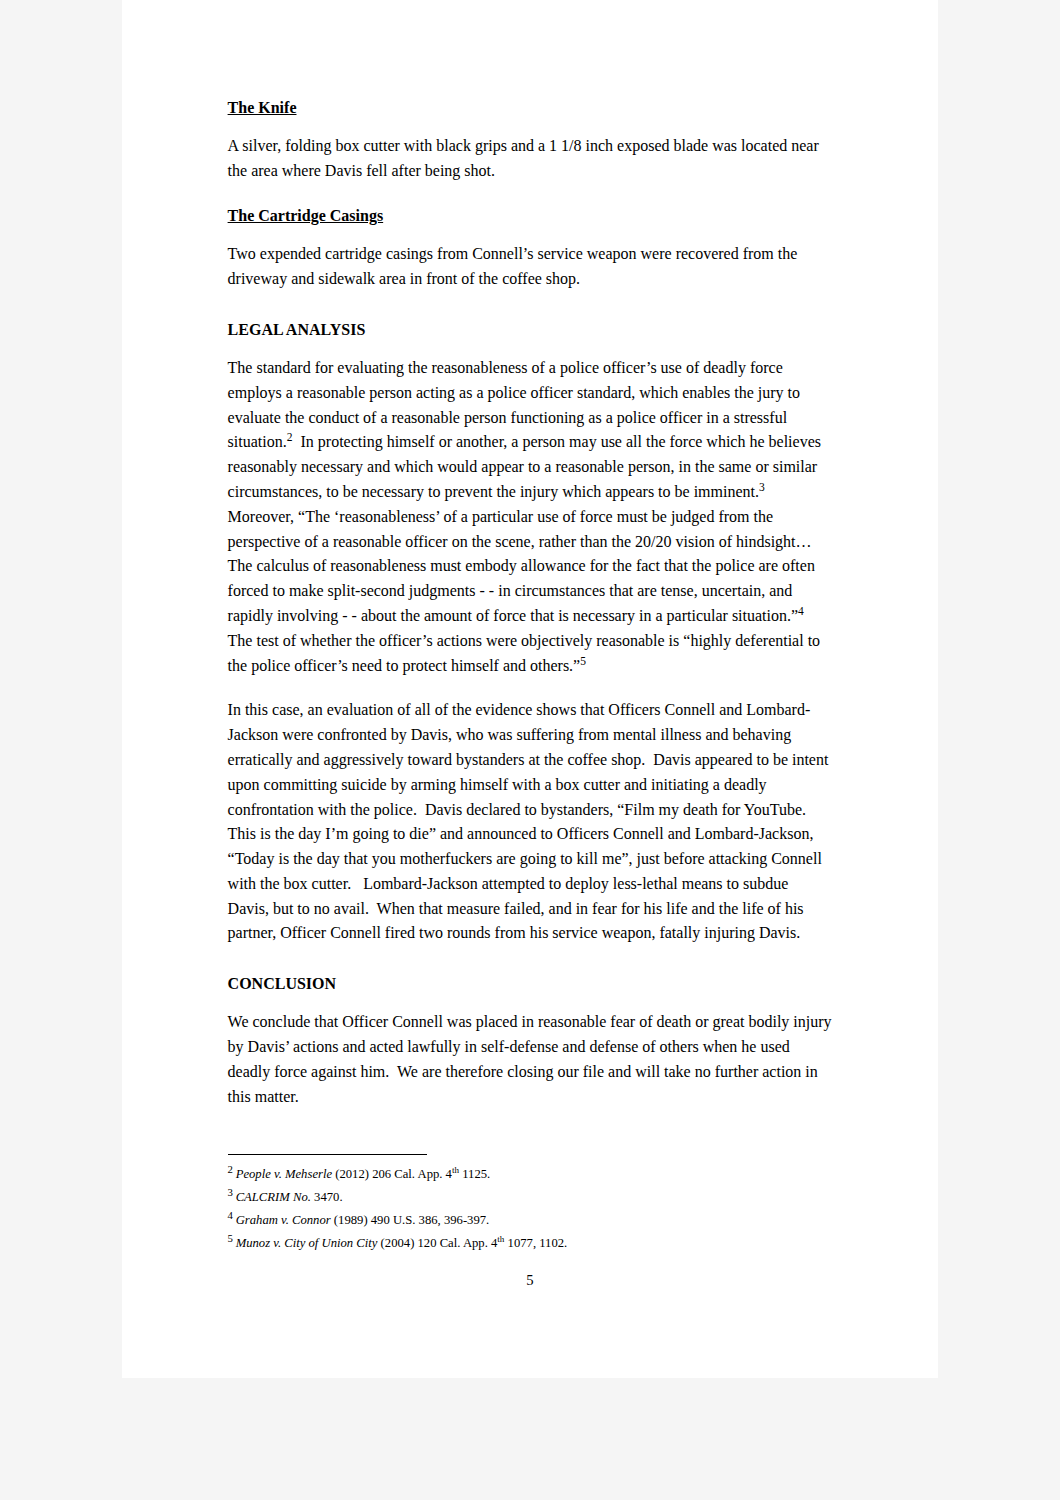The Knife
A silver, folding box cutter with black grips and a 1 1/8 inch exposed blade was located near the area where Davis fell after being shot.
The Cartridge Casings
Two expended cartridge casings from Connell’s service weapon were recovered from the driveway and sidewalk area in front of the coffee shop.
Legal Analysis
The standard for evaluating the reasonableness of a police officer’s use of deadly force employs a reasonable person acting as a police officer standard, which enables the jury to evaluate the conduct of a reasonable person functioning as a police officer in a stressful situation.2 In protecting himself or another, a person may use all the force which he believes reasonably necessary and which would appear to a reasonable person, in the same or similar circumstances, to be necessary to prevent the injury which appears to be imminent.3 Moreover, “The ‘reasonableness’ of a particular use of force must be judged from the perspective of a reasonable officer on the scene, rather than the 20/20 vision of hindsight…The calculus of reasonableness must embody allowance for the fact that the police are often forced to make split-second judgments - - in circumstances that are tense, uncertain, and rapidly involving - - about the amount of force that is necessary in a particular situation.”4 The test of whether the officer’s actions were objectively reasonable is “highly deferential to the police officer’s need to protect himself and others.”5
In this case, an evaluation of all of the evidence shows that Officers Connell and Lombard-Jackson were confronted by Davis, who was suffering from mental illness and behaving erratically and aggressively toward bystanders at the coffee shop. Davis appeared to be intent upon committing suicide by arming himself with a box cutter and initiating a deadly confrontation with the police. Davis declared to bystanders, “Film my death for YouTube. This is the day I’m going to die” and announced to Officers Connell and Lombard-Jackson, “Today is the day that you motherfuckers are going to kill me”, just before attacking Connell with the box cutter. Lombard-Jackson attempted to deploy less-lethal means to subdue Davis, but to no avail. When that measure failed, and in fear for his life and the life of his partner, Officer Connell fired two rounds from his service weapon, fatally injuring Davis.
Conclusion
We conclude that Officer Connell was placed in reasonable fear of death or great bodily injury by Davis’ actions and acted lawfully in self-defense and defense of others when he used deadly force against him. We are therefore closing our file and will take no further action in this matter.
2 People v. Mehserle (2012) 206 Cal. App. 4th 1125.
3 CALCRIM No. 3470.
4 Graham v. Connor (1989) 490 U.S. 386, 396-397.
5 Munoz v. City of Union City (2004) 120 Cal. App. 4th 1077, 1102.
5